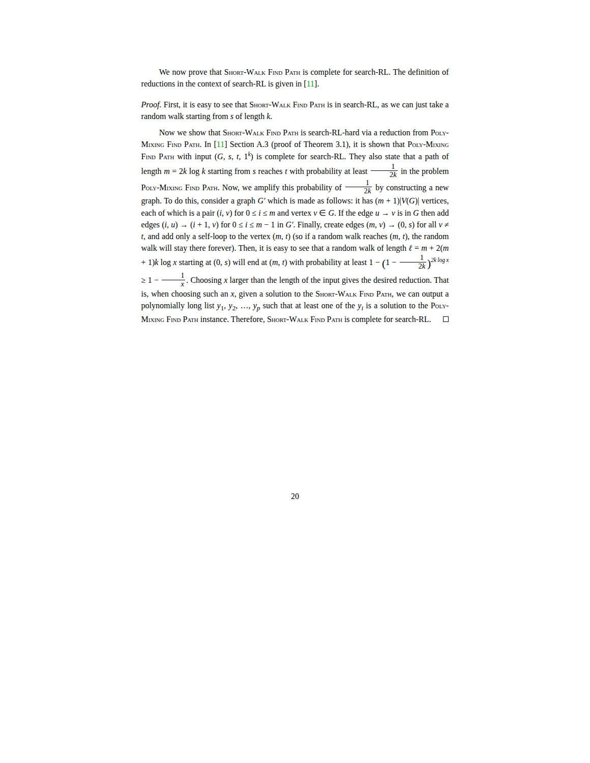We now prove that Short-Walk Find Path is complete for search-RL. The definition of reductions in the context of search-RL is given in [11].
Proof. First, it is easy to see that Short-Walk Find Path is in search-RL, as we can just take a random walk starting from s of length k.
Now we show that Short-Walk Find Path is search-RL-hard via a reduction from Poly-Mixing Find Path. In [11] Section A.3 (proof of Theorem 3.1), it is shown that Poly-Mixing Find Path with input (G, s, t, 1k) is complete for search-RL. They also state that a path of length m = 2k log k starting from s reaches t with probability at least 12k in the problem Poly-Mixing Find Path. Now, we amplify this probability of 12k by constructing a new graph. To do this, consider a graph G′ which is made as follows: it has (m + 1)|V(G)| vertices, each of which is a pair (i, v) for 0 ≤ i ≤ m and vertex v ∈ G. If the edge u → v is in G then add edges (i, u) → (i + 1, v) for 0 ≤ i ≤ m − 1 in G′. Finally, create edges (m, v) → (0, s) for all v ≠ t, and add only a self-loop to the vertex (m, t) (so if a random walk reaches (m, t), the random walk will stay there forever). Then, it is easy to see that a random walk of length ℓ = m + 2(m + 1)k log x starting at (0, s) will end at (m, t) with probability at least 1 − (1 − 12k) 2k log x ≥ 1 − 1 x. Choosing x larger than the length of the input gives the desired reduction. That is, when choosing such an x, given a solution to the Short-Walk Find Path, we can output a polynomially long list y1, y2, …, yp such that at least one of the yi is a solution to the Poly-Mixing Find Path instance. Therefore, Short-Walk Find Path is complete for search-RL.
20